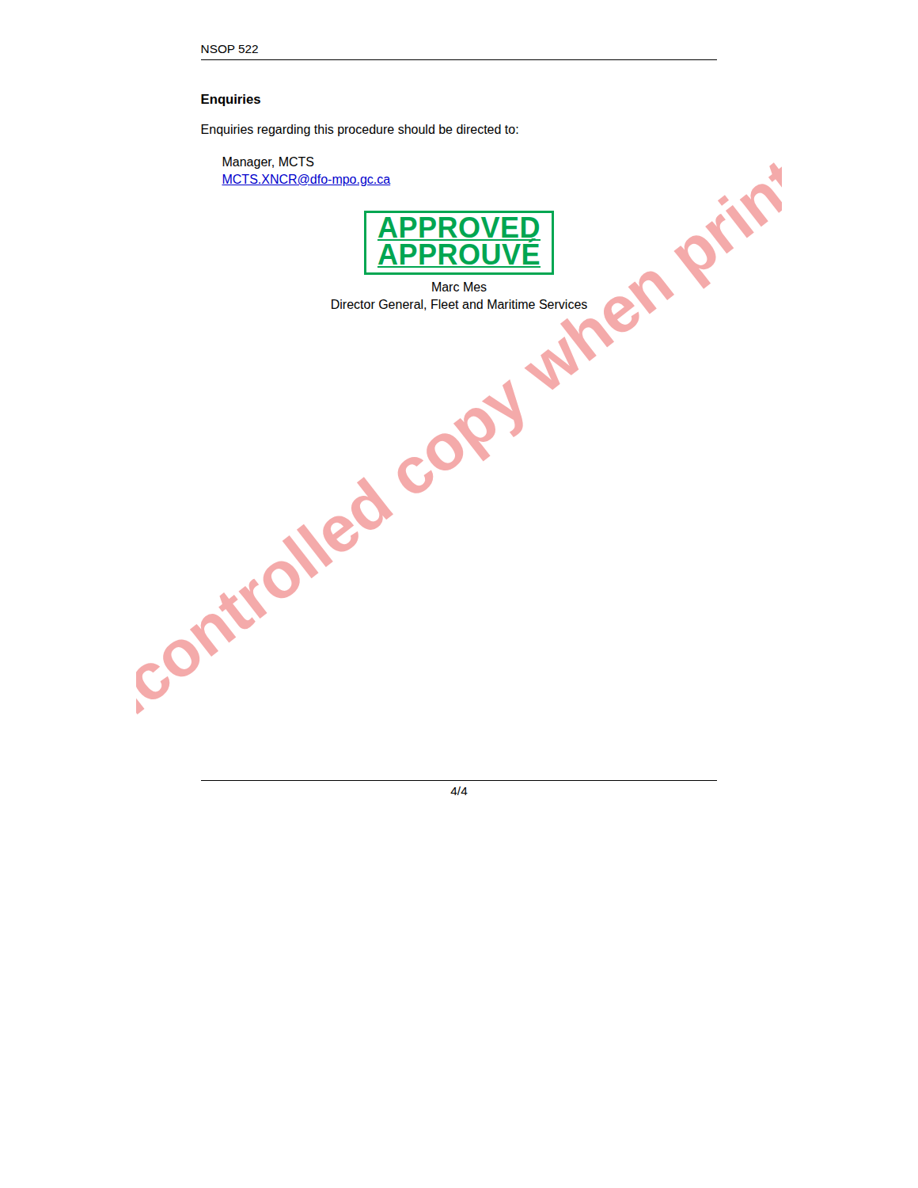Uncontrolled copy when printed
NSOP 522
Enquiries
Enquiries regarding this procedure should be directed to:
Manager, MCTS
MCTS.XNCR@dfo-mpo.gc.ca
APPROVED
APPROUVÉ
Marc Mes
Director General, Fleet and Maritime Services
4/4